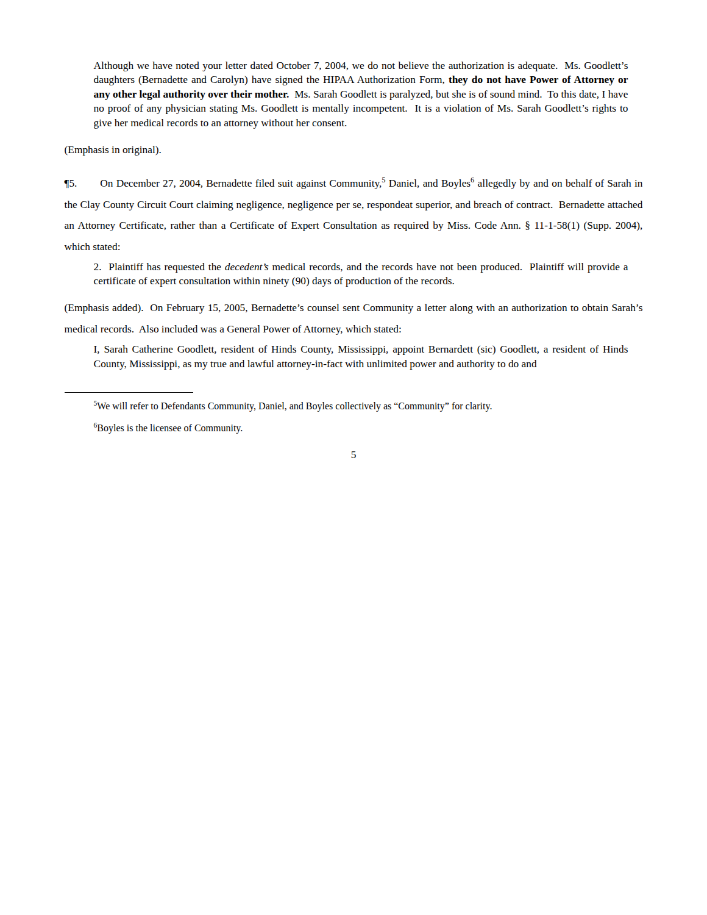Although we have noted your letter dated October 7, 2004, we do not believe the authorization is adequate. Ms. Goodlett’s daughters (Bernadette and Carolyn) have signed the HIPAA Authorization Form, they do not have Power of Attorney or any other legal authority over their mother. Ms. Sarah Goodlett is paralyzed, but she is of sound mind. To this date, I have no proof of any physician stating Ms. Goodlett is mentally incompetent. It is a violation of Ms. Sarah Goodlett’s rights to give her medical records to an attorney without her consent.
(Emphasis in original).
¶5. On December 27, 2004, Bernadette filed suit against Community,5 Daniel, and Boyles6 allegedly by and on behalf of Sarah in the Clay County Circuit Court claiming negligence, negligence per se, respondeat superior, and breach of contract. Bernadette attached an Attorney Certificate, rather than a Certificate of Expert Consultation as required by Miss. Code Ann. § 11-1-58(1) (Supp. 2004), which stated:
2. Plaintiff has requested the decedent’s medical records, and the records have not been produced. Plaintiff will provide a certificate of expert consultation within ninety (90) days of production of the records.
(Emphasis added). On February 15, 2005, Bernadette’s counsel sent Community a letter along with an authorization to obtain Sarah’s medical records. Also included was a General Power of Attorney, which stated:
I, Sarah Catherine Goodlett, resident of Hinds County, Mississippi, appoint Bernardett (sic) Goodlett, a resident of Hinds County, Mississippi, as my true and lawful attorney-in-fact with unlimited power and authority to do and
5We will refer to Defendants Community, Daniel, and Boyles collectively as “Community” for clarity.
6Boyles is the licensee of Community.
5